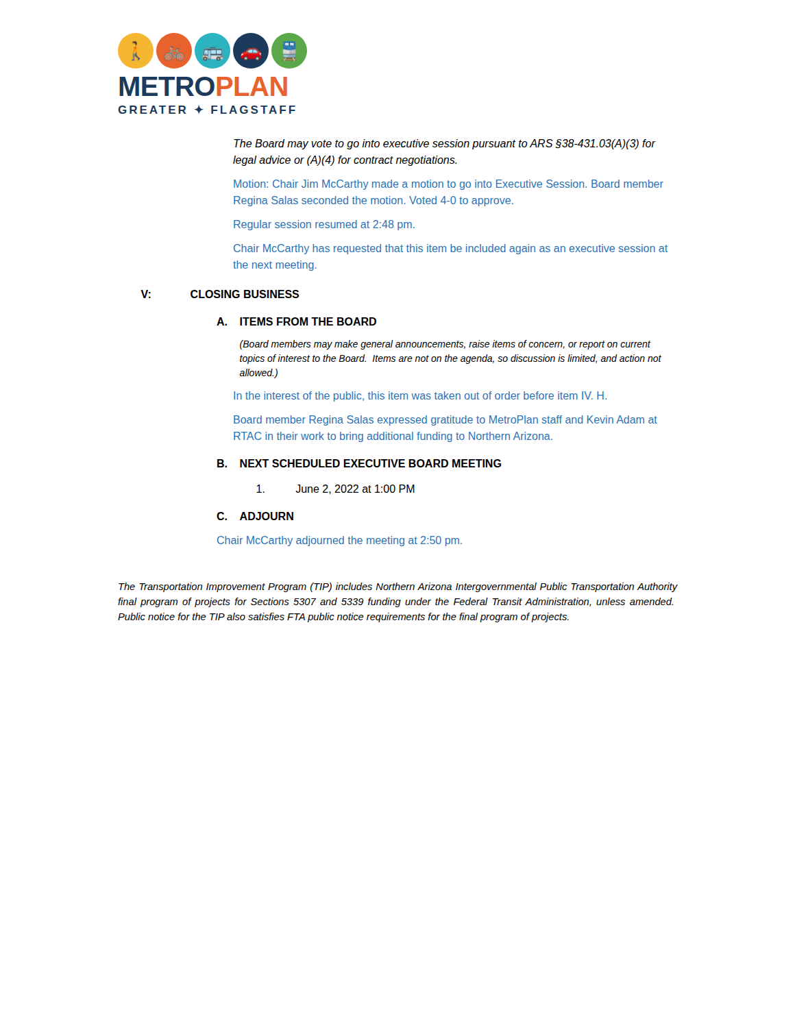🚶
🚲
🚌
🚗
🚆
METRO PLAN
GREATER ✦ FLAGSTAFF
The Board may vote to go into executive session pursuant to ARS §38-431.03(A)(3) for legal advice or (A)(4) for contract negotiations.
Motion: Chair Jim McCarthy made a motion to go into Executive Session. Board member Regina Salas seconded the motion. Voted 4-0 to approve.
Regular session resumed at 2:48 pm.
Chair McCarthy has requested that this item be included again as an executive session at the next meeting.
V:
CLOSING BUSINESS
A.
ITEMS FROM THE BOARD
(Board members may make general announcements, raise items of concern, or report on current topics of interest to the Board. Items are not on the agenda, so discussion is limited, and action not allowed.)
In the interest of the public, this item was taken out of order before item IV. H.
Board member Regina Salas expressed gratitude to MetroPlan staff and Kevin Adam at RTAC in their work to bring additional funding to Northern Arizona.
B.
NEXT SCHEDULED EXECUTIVE BOARD MEETING
1.
June 2, 2022 at 1:00 PM
C.
ADJOURN
Chair McCarthy adjourned the meeting at 2:50 pm.
The Transportation Improvement Program (TIP) includes Northern Arizona Intergovernmental Public Transportation Authority final program of projects for Sections 5307 and 5339 funding under the Federal Transit Administration, unless amended. Public notice for the TIP also satisfies FTA public notice requirements for the final program of projects.